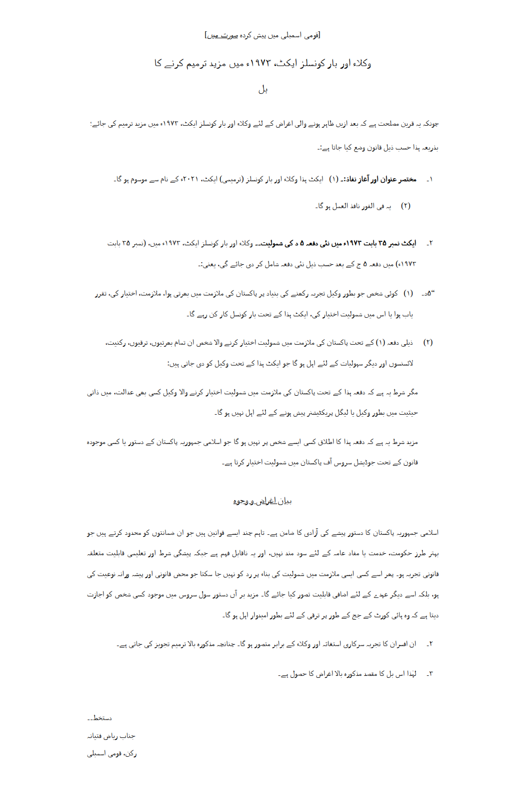[قومی اسمبلی میں پیش کردہ صورت میں]
وکلاء اور بار کونسلز ایکٹ، ۱۹۷۳ء میں مزید ترمیم کرنے کا
بل
چونکہ یہ قرین مصلحت ہے کہ بعد ازیں ظاہر ہونے والی اغراض کے لئے وکلاء اور بار کونسلز ایکٹ، ۱۹۷۳ء میں مزید ترمیم کی جائے؛
بذریعہ ہذا حسب ذیل قانون وضع کیا جاتا ہے:۔
۱۔
مختصر عنوان اور آغاز نفاذ:۔ (۱) ایکٹ ہذا وکلاء اور بار کونسلز (ترمیمی) ایکٹ، ۲۰۲۱ء کے نام سے موسوم ہو گا۔
(۲)
یہ فی الفور نافذ العمل ہو گا۔
۲۔
ایکٹ نمبر ۳۵ بابت ۱۹۷۳ء میں نئی دفعہ ۵ د کی شمولیت۔۔ وکلاء اور بار کونسلز ایکٹ، ۱۹۷۳ء میں، (نمبر ۳۵ بابت ۱۹۷۳ء) میں دفعہ ۵ ج کے بعد حسب ذیل نئی دفعہ شامل کر دی جائے گی، یعنی:۔
“۵د۔
(۱) کوئی شخص جو بطور وکیل تجربہ رکھنے کی بنیاد پر پاکستان کی ملازمت میں بھرتی ہوا، ملازمت، اختیار کی، تقرر یاب ہوا یا اس میں شمولیت اختیار کی، ایکٹ ہذا کے تحت بار کونسل کار کن رہے گا۔
(۲)
ذیلی دفعہ (۱) کے تحت پاکستان کی ملازمت میں شمولیت اختیار کرنے والا شخص ان تمام بھرتیوں، ترقیوں، رکنیت، لائسنسوں اور دیگر سہولیات کے لئے اہل ہو گا جو ایکٹ ہذا کے تحت وکیل کو دی جاتی ہیں:
مگر شرط یہ ہے کہ دفعہ ہذا کے تحت پاکستان کی ملازمت میں شمولیت اختیار کرنے والا وکیل کسی بھی عدالت، میں ذاتی حیثیت میں بطور وکیل یا لیگل پریکٹیشنر پیش ہونے کے لئے اہل نہیں ہو گا۔
مزید شرط یہ ہے کہ دفعہ ہذا کا اطلاق کسی ایسے شخص پر نہیں ہو گا جو اسلامی جمہوریہ پاکستان کے دستور یا کسی موجودہ قانون کے تحت جوڈیشل سروس آف پاکستان میں شمولیت اختیار کرتا ہے۔
بیان اغراض و وجوہ
اسلامی جمہوریہ پاکستان کا دستور پیشے کی آزادی کا ضامن ہے۔ تاہم چند ایسے قوانین ہیں جو ان ضمانتوں کو محدود کرتے ہیں جو بہتر طرز حکومت، خدمت یا مفاد عامہ کے لئے سود مند نہیں، اور یہ ناقابل فہم ہے جبکہ پیشگی شرط اور تعلیمی قابلیت متعلقہ قانونی تجربہ ہو۔ پھر اسے کسی ایسی ملازمت میں شمولیت کی بناء پر رد کو نہیں جا سکتا جو محض قانونی اور پیشہ ورانہ نوعیت کی ہو، بلکہ اسے دیگر عہدے کے لئے اضافی قابلیت تصور کیا جائے گا۔ مزید بر آں دستور سول سروس میں موجود کسی شخص کو اجازت دیتا ہے کہ وہ ہائی کورٹ کے جج کے طور پر ترقی کے لئے بطور امیدوار اہل ہو گا۔
۲۔
ان افسران کا تجربہ سرکاری استغاثہ اور وکلاء کے برابر متصور ہو گا۔ چنانچہ مذکورہ بالا ترمیم تجویز کی جاتی ہے۔
۳۔
لہٰذا اس بل کا مقصد مذکورہ بالا اغراض کا حصول ہے۔
دستخط۔۔ جناب ریاض فتیانہ رکن، قومی اسمبلی